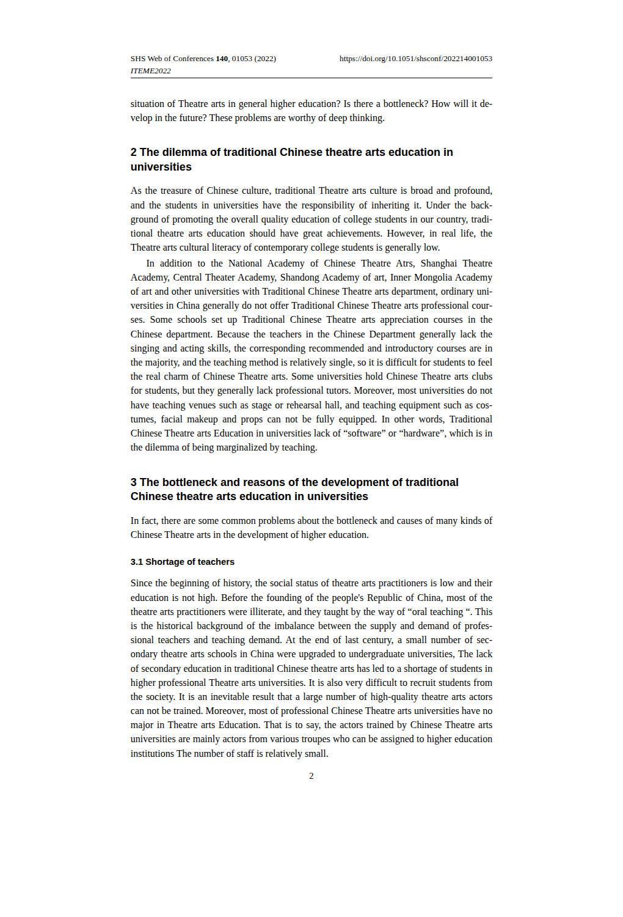SHS Web of Conferences 140, 01053 (2022) https://doi.org/10.1051/shsconf/202214001053 ITEME2022
situation of Theatre arts in general higher education? Is there a bottleneck? How will it develop in the future? These problems are worthy of deep thinking.
2 The dilemma of traditional Chinese theatre arts education in universities
As the treasure of Chinese culture, traditional Theatre arts culture is broad and profound, and the students in universities have the responsibility of inheriting it. Under the background of promoting the overall quality education of college students in our country, traditional theatre arts education should have great achievements. However, in real life, the Theatre arts cultural literacy of contemporary college students is generally low.
In addition to the National Academy of Chinese Theatre Atrs, Shanghai Theatre Academy, Central Theater Academy, Shandong Academy of art, Inner Mongolia Academy of art and other universities with Traditional Chinese Theatre arts department, ordinary universities in China generally do not offer Traditional Chinese Theatre arts professional courses. Some schools set up Traditional Chinese Theatre arts appreciation courses in the Chinese department. Because the teachers in the Chinese Department generally lack the singing and acting skills, the corresponding recommended and introductory courses are in the majority, and the teaching method is relatively single, so it is difficult for students to feel the real charm of Chinese Theatre arts. Some universities hold Chinese Theatre arts clubs for students, but they generally lack professional tutors. Moreover, most universities do not have teaching venues such as stage or rehearsal hall, and teaching equipment such as costumes, facial makeup and props can not be fully equipped. In other words, Traditional Chinese Theatre arts Education in universities lack of “software” or “hardware”, which is in the dilemma of being marginalized by teaching.
3 The bottleneck and reasons of the development of traditional Chinese theatre arts education in universities
In fact, there are some common problems about the bottleneck and causes of many kinds of Chinese Theatre arts in the development of higher education.
3.1 Shortage of teachers
Since the beginning of history, the social status of theatre arts practitioners is low and their education is not high. Before the founding of the people's Republic of China, most of the theatre arts practitioners were illiterate, and they taught by the way of “oral teaching “. This is the historical background of the imbalance between the supply and demand of professional teachers and teaching demand. At the end of last century, a small number of secondary theatre arts schools in China were upgraded to undergraduate universities, The lack of secondary education in traditional Chinese theatre arts has led to a shortage of students in higher professional Theatre arts universities. It is also very difficult to recruit students from the society. It is an inevitable result that a large number of high-quality theatre arts actors can not be trained. Moreover, most of professional Chinese Theatre arts universities have no major in Theatre arts Education. That is to say, the actors trained by Chinese Theatre arts universities are mainly actors from various troupes who can be assigned to higher education institutions The number of staff is relatively small.
2